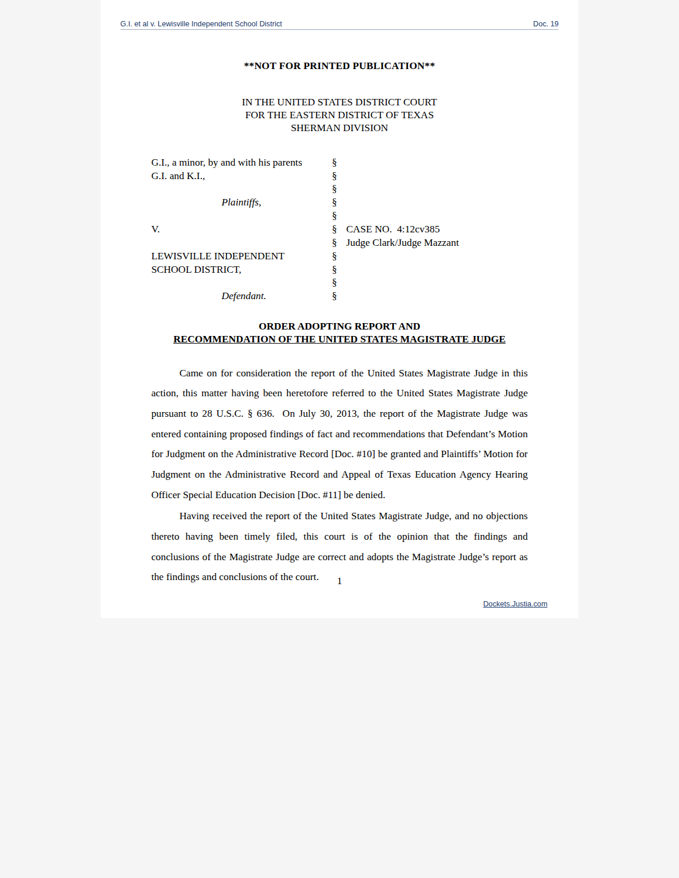G.I. et al v. Lewisville Independent School District Doc. 19
**NOT FOR PRINTED PUBLICATION**
IN THE UNITED STATES DISTRICT COURT
FOR THE EASTERN DISTRICT OF TEXAS
SHERMAN DIVISION
| G.I., a minor, by and with his parents | § | |
| G.I. and K.I., | § | |
| | § | |
| Plaintiffs, | § | |
| | § | |
| V. | § | CASE NO. 4:12cv385 |
| | § | Judge Clark/Judge Mazzant |
| LEWISVILLE INDEPENDENT | § | |
| SCHOOL DISTRICT, | § | |
| | § | |
| Defendant. | § | |
ORDER ADOPTING REPORT AND
RECOMMENDATION OF THE UNITED STATES MAGISTRATE JUDGE
Came on for consideration the report of the United States Magistrate Judge in this action, this matter having been heretofore referred to the United States Magistrate Judge pursuant to 28 U.S.C. § 636. On July 30, 2013, the report of the Magistrate Judge was entered containing proposed findings of fact and recommendations that Defendant’s Motion for Judgment on the Administrative Record [Doc. #10] be granted and Plaintiffs’ Motion for Judgment on the Administrative Record and Appeal of Texas Education Agency Hearing Officer Special Education Decision [Doc. #11] be denied.
Having received the report of the United States Magistrate Judge, and no objections thereto having been timely filed, this court is of the opinion that the findings and conclusions of the Magistrate Judge are correct and adopts the Magistrate Judge’s report as the findings and conclusions of the court.
1
Dockets.Justia.com